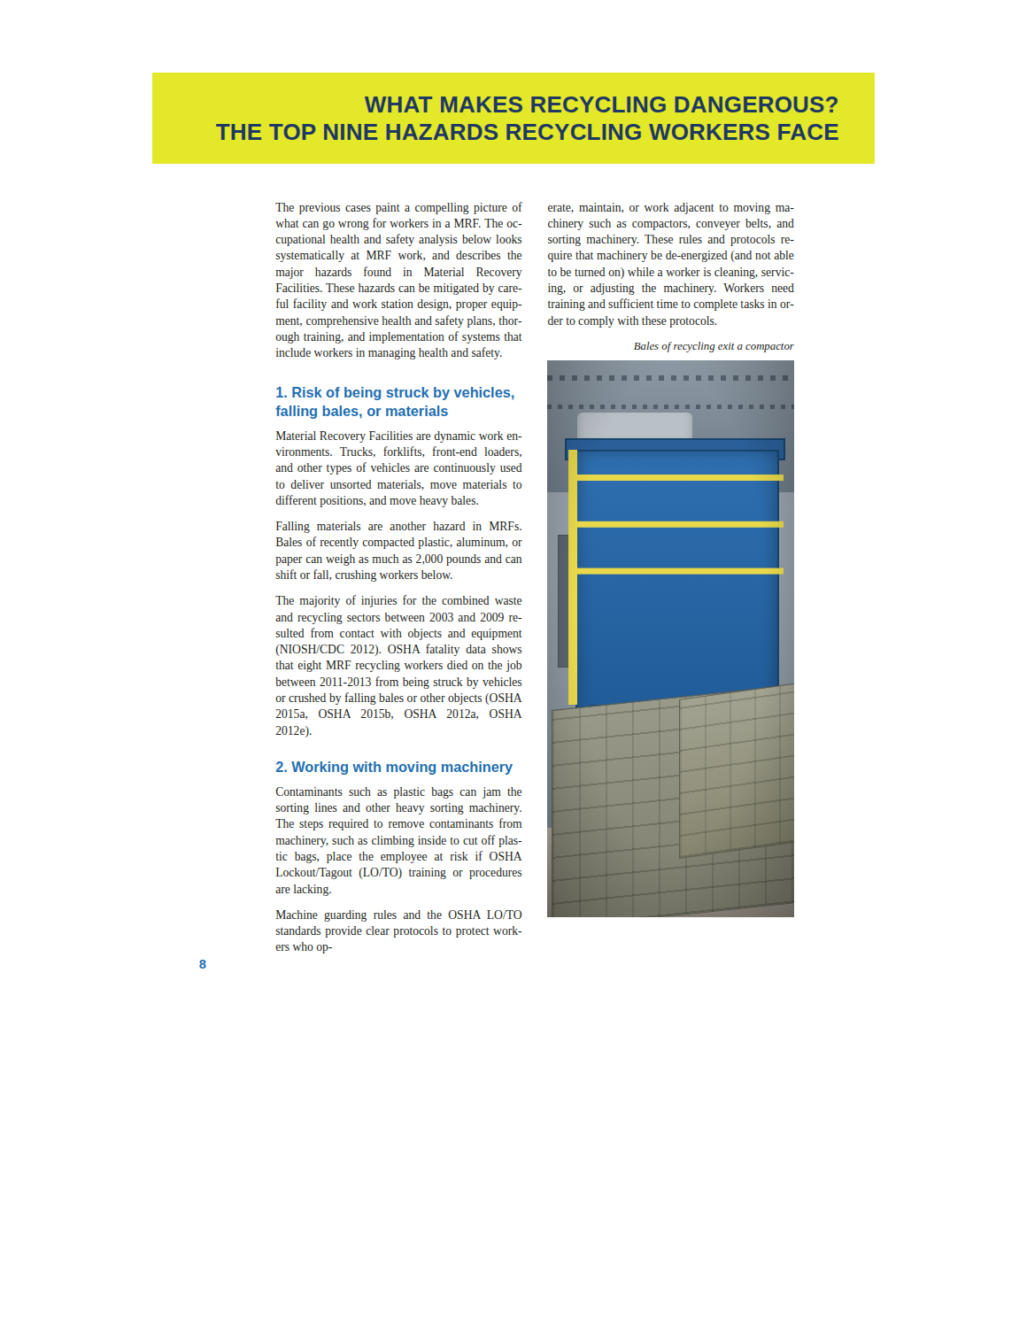WHAT MAKES RECYCLING DANGEROUS?
THE TOP NINE HAZARDS RECYCLING WORKERS FACE
The previous cases paint a compelling picture of what can go wrong for workers in a MRF. The occupational health and safety analysis below looks systematically at MRF work, and describes the major hazards found in Material Recovery Facilities. These hazards can be mitigated by careful facility and work station design, proper equipment, comprehensive health and safety plans, thorough training, and implementation of systems that include workers in managing health and safety.
1. Risk of being struck by vehicles, falling bales, or materials
Material Recovery Facilities are dynamic work environments. Trucks, forklifts, front-end loaders, and other types of vehicles are continuously used to deliver unsorted materials, move materials to different positions, and move heavy bales.
Falling materials are another hazard in MRFs. Bales of recently compacted plastic, aluminum, or paper can weigh as much as 2,000 pounds and can shift or fall, crushing workers below.
The majority of injuries for the combined waste and recycling sectors between 2003 and 2009 resulted from contact with objects and equipment (NIOSH/CDC 2012). OSHA fatality data shows that eight MRF recycling workers died on the job between 2011-2013 from being struck by vehicles or crushed by falling bales or other objects (OSHA 2015a, OSHA 2015b, OSHA 2012a, OSHA 2012e).
2. Working with moving machinery
Contaminants such as plastic bags can jam the sorting lines and other heavy sorting machinery. The steps required to remove contaminants from machinery, such as climbing inside to cut off plastic bags, place the employee at risk if OSHA Lockout/Tagout (LO/TO) training or procedures are lacking.
Machine guarding rules and the OSHA LO/TO standards provide clear protocols to protect workers who op-
erate, maintain, or work adjacent to moving machinery such as compactors, conveyer belts, and sorting machinery. These rules and protocols require that machinery be de-energized (and not able to be turned on) while a worker is cleaning, servicing, or adjusting the machinery. Workers need training and sufficient time to complete tasks in order to comply with these protocols.
Bales of recycling exit a compactor
8